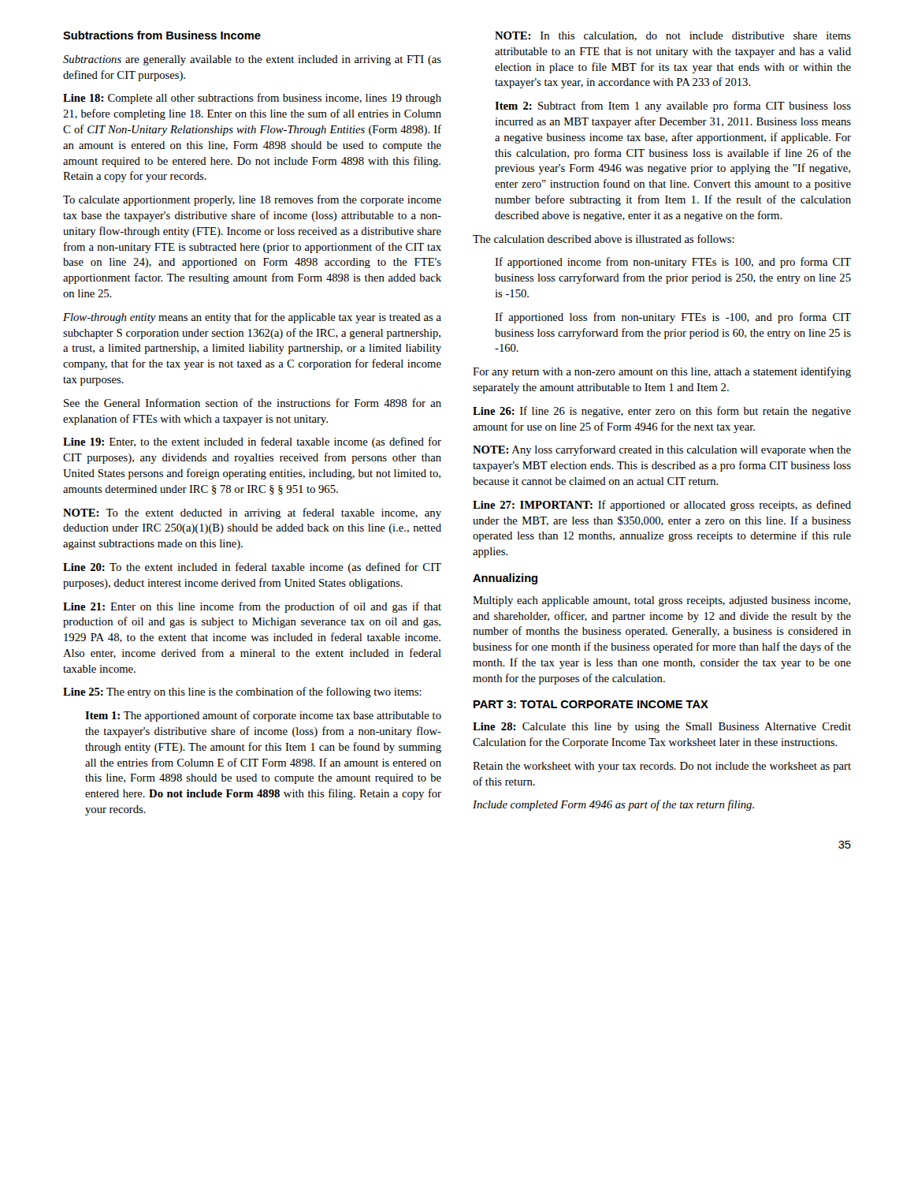Subtractions from Business Income
Subtractions are generally available to the extent included in arriving at FTI (as defined for CIT purposes).
Line 18: Complete all other subtractions from business income, lines 19 through 21, before completing line 18. Enter on this line the sum of all entries in Column C of CIT Non-Unitary Relationships with Flow-Through Entities (Form 4898). If an amount is entered on this line, Form 4898 should be used to compute the amount required to be entered here. Do not include Form 4898 with this filing. Retain a copy for your records.
To calculate apportionment properly, line 18 removes from the corporate income tax base the taxpayer's distributive share of income (loss) attributable to a non-unitary flow-through entity (FTE). Income or loss received as a distributive share from a non-unitary FTE is subtracted here (prior to apportionment of the CIT tax base on line 24), and apportioned on Form 4898 according to the FTE's apportionment factor. The resulting amount from Form 4898 is then added back on line 25.
Flow-through entity means an entity that for the applicable tax year is treated as a subchapter S corporation under section 1362(a) of the IRC, a general partnership, a trust, a limited partnership, a limited liability partnership, or a limited liability company, that for the tax year is not taxed as a C corporation for federal income tax purposes.
See the General Information section of the instructions for Form 4898 for an explanation of FTEs with which a taxpayer is not unitary.
Line 19: Enter, to the extent included in federal taxable income (as defined for CIT purposes), any dividends and royalties received from persons other than United States persons and foreign operating entities, including, but not limited to, amounts determined under IRC § 78 or IRC § § 951 to 965.
NOTE: To the extent deducted in arriving at federal taxable income, any deduction under IRC 250(a)(1)(B) should be added back on this line (i.e., netted against subtractions made on this line).
Line 20: To the extent included in federal taxable income (as defined for CIT purposes), deduct interest income derived from United States obligations.
Line 21: Enter on this line income from the production of oil and gas if that production of oil and gas is subject to Michigan severance tax on oil and gas, 1929 PA 48, to the extent that income was included in federal taxable income. Also enter, income derived from a mineral to the extent included in federal taxable income.
Line 25: The entry on this line is the combination of the following two items:
Item 1: The apportioned amount of corporate income tax base attributable to the taxpayer's distributive share of income (loss) from a non-unitary flow-through entity (FTE). The amount for this Item 1 can be found by summing all the entries from Column E of CIT Form 4898. If an amount is entered on this line, Form 4898 should be used to compute the amount required to be entered here. Do not include Form 4898 with this filing. Retain a copy for your records.
NOTE: In this calculation, do not include distributive share items attributable to an FTE that is not unitary with the taxpayer and has a valid election in place to file MBT for its tax year that ends with or within the taxpayer's tax year, in accordance with PA 233 of 2013.
Item 2: Subtract from Item 1 any available pro forma CIT business loss incurred as an MBT taxpayer after December 31, 2011. Business loss means a negative business income tax base, after apportionment, if applicable. For this calculation, pro forma CIT business loss is available if line 26 of the previous year's Form 4946 was negative prior to applying the "If negative, enter zero" instruction found on that line. Convert this amount to a positive number before subtracting it from Item 1. If the result of the calculation described above is negative, enter it as a negative on the form.
The calculation described above is illustrated as follows:
If apportioned income from non-unitary FTEs is 100, and pro forma CIT business loss carryforward from the prior period is 250, the entry on line 25 is -150.
If apportioned loss from non-unitary FTEs is -100, and pro forma CIT business loss carryforward from the prior period is 60, the entry on line 25 is -160.
For any return with a non-zero amount on this line, attach a statement identifying separately the amount attributable to Item 1 and Item 2.
Line 26: If line 26 is negative, enter zero on this form but retain the negative amount for use on line 25 of Form 4946 for the next tax year.
NOTE: Any loss carryforward created in this calculation will evaporate when the taxpayer's MBT election ends. This is described as a pro forma CIT business loss because it cannot be claimed on an actual CIT return.
Line 27: IMPORTANT: If apportioned or allocated gross receipts, as defined under the MBT, are less than $350,000, enter a zero on this line. If a business operated less than 12 months, annualize gross receipts to determine if this rule applies.
Annualizing
Multiply each applicable amount, total gross receipts, adjusted business income, and shareholder, officer, and partner income by 12 and divide the result by the number of months the business operated. Generally, a business is considered in business for one month if the business operated for more than half the days of the month. If the tax year is less than one month, consider the tax year to be one month for the purposes of the calculation.
Part 3: Total Corporate Income Tax
Line 28: Calculate this line by using the Small Business Alternative Credit Calculation for the Corporate Income Tax worksheet later in these instructions.
Retain the worksheet with your tax records. Do not include the worksheet as part of this return.
Include completed Form 4946 as part of the tax return filing.
35